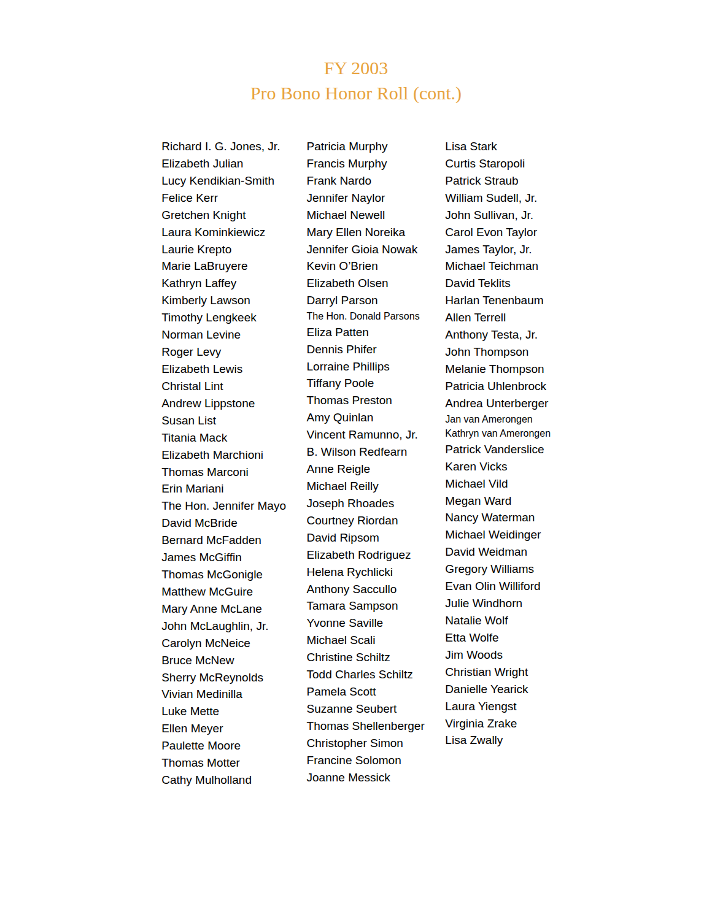FY 2003
Pro Bono Honor Roll (cont.)
Richard I. G. Jones, Jr.
Elizabeth Julian
Lucy Kendikian-Smith
Felice Kerr
Gretchen Knight
Laura Kominkiewicz
Laurie Krepto
Marie LaBruyere
Kathryn Laffey
Kimberly Lawson
Timothy Lengkeek
Norman Levine
Roger Levy
Elizabeth Lewis
Christal Lint
Andrew Lippstone
Susan List
Titania Mack
Elizabeth Marchioni
Thomas Marconi
Erin Mariani
The Hon. Jennifer Mayo
David McBride
Bernard McFadden
James McGiffin
Thomas McGonigle
Matthew McGuire
Mary Anne McLane
John McLaughlin, Jr.
Carolyn McNeice
Bruce McNew
Sherry McReynolds
Vivian Medinilla
Luke Mette
Ellen Meyer
Paulette Moore
Thomas Motter
Cathy Mulholland
Patricia Murphy
Francis Murphy
Frank Nardo
Jennifer Naylor
Michael Newell
Mary Ellen Noreika
Jennifer Gioia Nowak
Kevin O’Brien
Elizabeth Olsen
Darryl Parson
The Hon. Donald Parsons
Eliza Patten
Dennis Phifer
Lorraine Phillips
Tiffany Poole
Thomas Preston
Amy Quinlan
Vincent Ramunno, Jr.
B. Wilson Redfearn
Anne Reigle
Michael Reilly
Joseph Rhoades
Courtney Riordan
David Ripsom
Elizabeth Rodriguez
Helena Rychlicki
Anthony Saccullo
Tamara Sampson
Yvonne Saville
Michael Scali
Christine Schiltz
Todd Charles Schiltz
Pamela Scott
Suzanne Seubert
Thomas Shellenberger
Christopher Simon
Francine Solomon
Joanne Messick
Lisa Stark
Curtis Staropoli
Patrick Straub
William Sudell, Jr.
John Sullivan, Jr.
Carol Evon Taylor
James Taylor, Jr.
Michael Teichman
David Teklits
Harlan Tenenbaum
Allen Terrell
Anthony Testa, Jr.
John Thompson
Melanie Thompson
Patricia Uhlenbrock
Andrea Unterberger
Jan van Amerongen
Kathryn van Amerongen
Patrick Vanderslice
Karen Vicks
Michael Vild
Megan Ward
Nancy Waterman
Michael Weidinger
David Weidman
Gregory Williams
Evan Olin Williford
Julie Windhorn
Natalie Wolf
Etta Wolfe
Jim Woods
Christian Wright
Danielle Yearick
Laura Yiengst
Virginia Zrake
Lisa Zwally